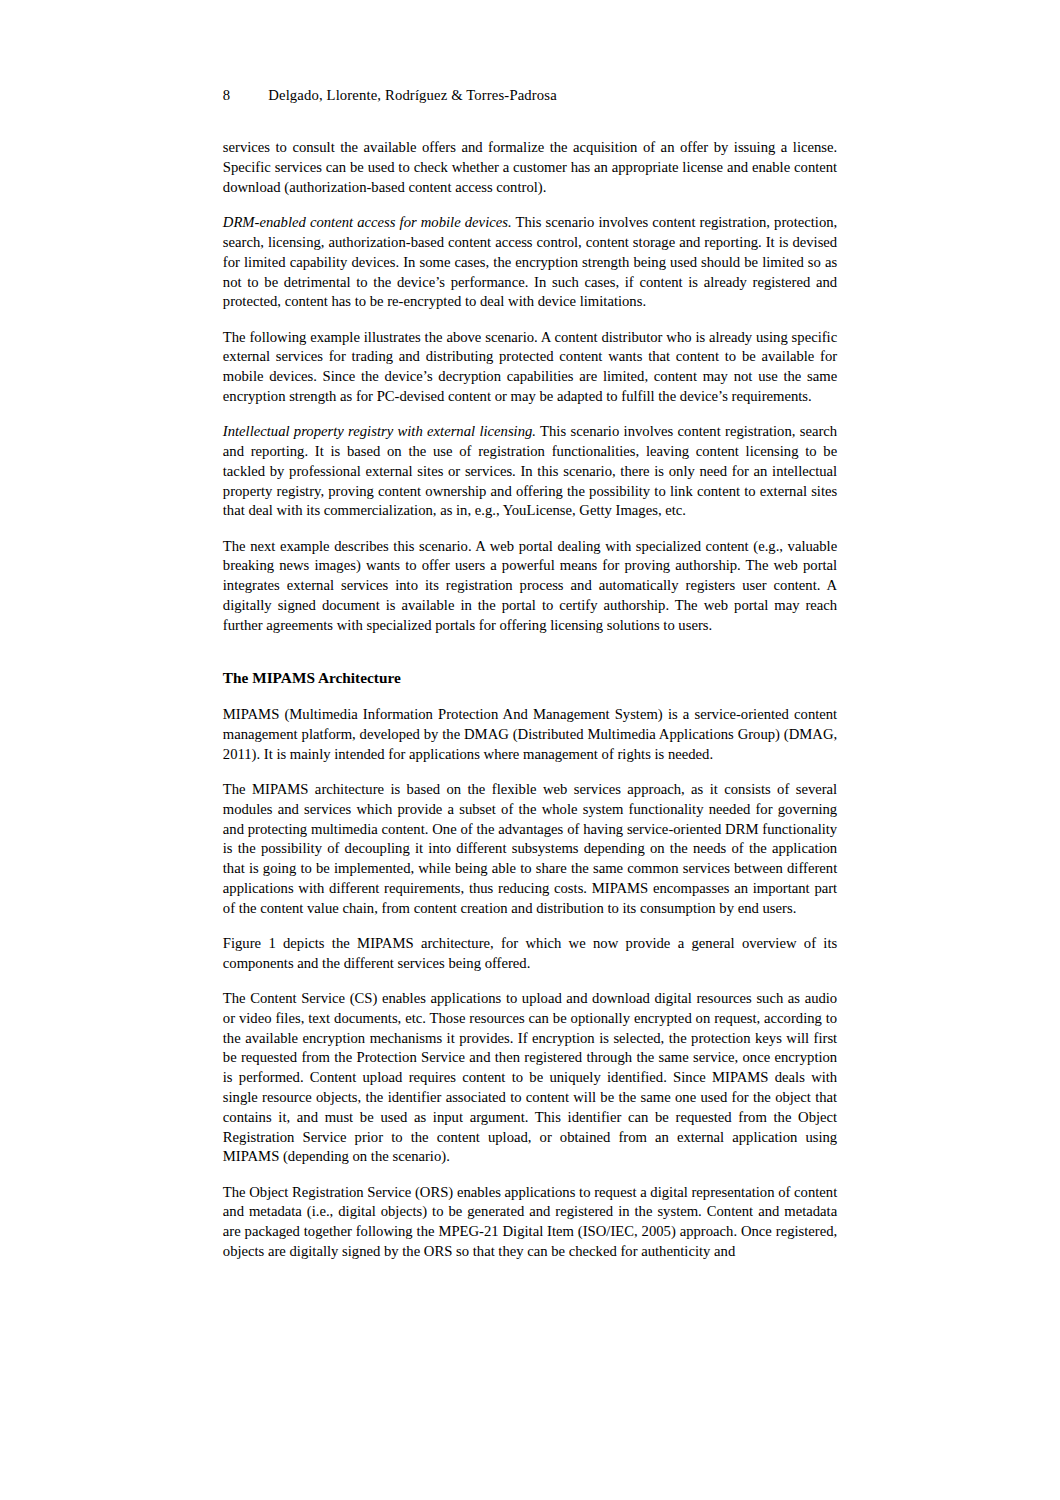8 Delgado, Llorente, Rodríguez & Torres-Padrosa
services to consult the available offers and formalize the acquisition of an offer by issuing a license. Specific services can be used to check whether a customer has an appropriate license and enable content download (authorization-based content access control).
DRM-enabled content access for mobile devices. This scenario involves content registration, protection, search, licensing, authorization-based content access control, content storage and reporting. It is devised for limited capability devices. In some cases, the encryption strength being used should be limited so as not to be detrimental to the device’s performance. In such cases, if content is already registered and protected, content has to be re-encrypted to deal with device limitations.
The following example illustrates the above scenario. A content distributor who is already using specific external services for trading and distributing protected content wants that content to be available for mobile devices. Since the device’s decryption capabilities are limited, content may not use the same encryption strength as for PC-devised content or may be adapted to fulfill the device’s requirements.
Intellectual property registry with external licensing. This scenario involves content registration, search and reporting. It is based on the use of registration functionalities, leaving content licensing to be tackled by professional external sites or services. In this scenario, there is only need for an intellectual property registry, proving content ownership and offering the possibility to link content to external sites that deal with its commercialization, as in, e.g., YouLicense, Getty Images, etc.
The next example describes this scenario. A web portal dealing with specialized content (e.g., valuable breaking news images) wants to offer users a powerful means for proving authorship. The web portal integrates external services into its registration process and automatically registers user content. A digitally signed document is available in the portal to certify authorship. The web portal may reach further agreements with specialized portals for offering licensing solutions to users.
The MIPAMS Architecture
MIPAMS (Multimedia Information Protection And Management System) is a service-oriented content management platform, developed by the DMAG (Distributed Multimedia Applications Group) (DMAG, 2011). It is mainly intended for applications where management of rights is needed.
The MIPAMS architecture is based on the flexible web services approach, as it consists of several modules and services which provide a subset of the whole system functionality needed for governing and protecting multimedia content. One of the advantages of having service-oriented DRM functionality is the possibility of decoupling it into different subsystems depending on the needs of the application that is going to be implemented, while being able to share the same common services between different applications with different requirements, thus reducing costs. MIPAMS encompasses an important part of the content value chain, from content creation and distribution to its consumption by end users.
Figure 1 depicts the MIPAMS architecture, for which we now provide a general overview of its components and the different services being offered.
The Content Service (CS) enables applications to upload and download digital resources such as audio or video files, text documents, etc. Those resources can be optionally encrypted on request, according to the available encryption mechanisms it provides. If encryption is selected, the protection keys will first be requested from the Protection Service and then registered through the same service, once encryption is performed. Content upload requires content to be uniquely identified. Since MIPAMS deals with single resource objects, the identifier associated to content will be the same one used for the object that contains it, and must be used as input argument. This identifier can be requested from the Object Registration Service prior to the content upload, or obtained from an external application using MIPAMS (depending on the scenario).
The Object Registration Service (ORS) enables applications to request a digital representation of content and metadata (i.e., digital objects) to be generated and registered in the system. Content and metadata are packaged together following the MPEG-21 Digital Item (ISO/IEC, 2005) approach. Once registered, objects are digitally signed by the ORS so that they can be checked for authenticity and